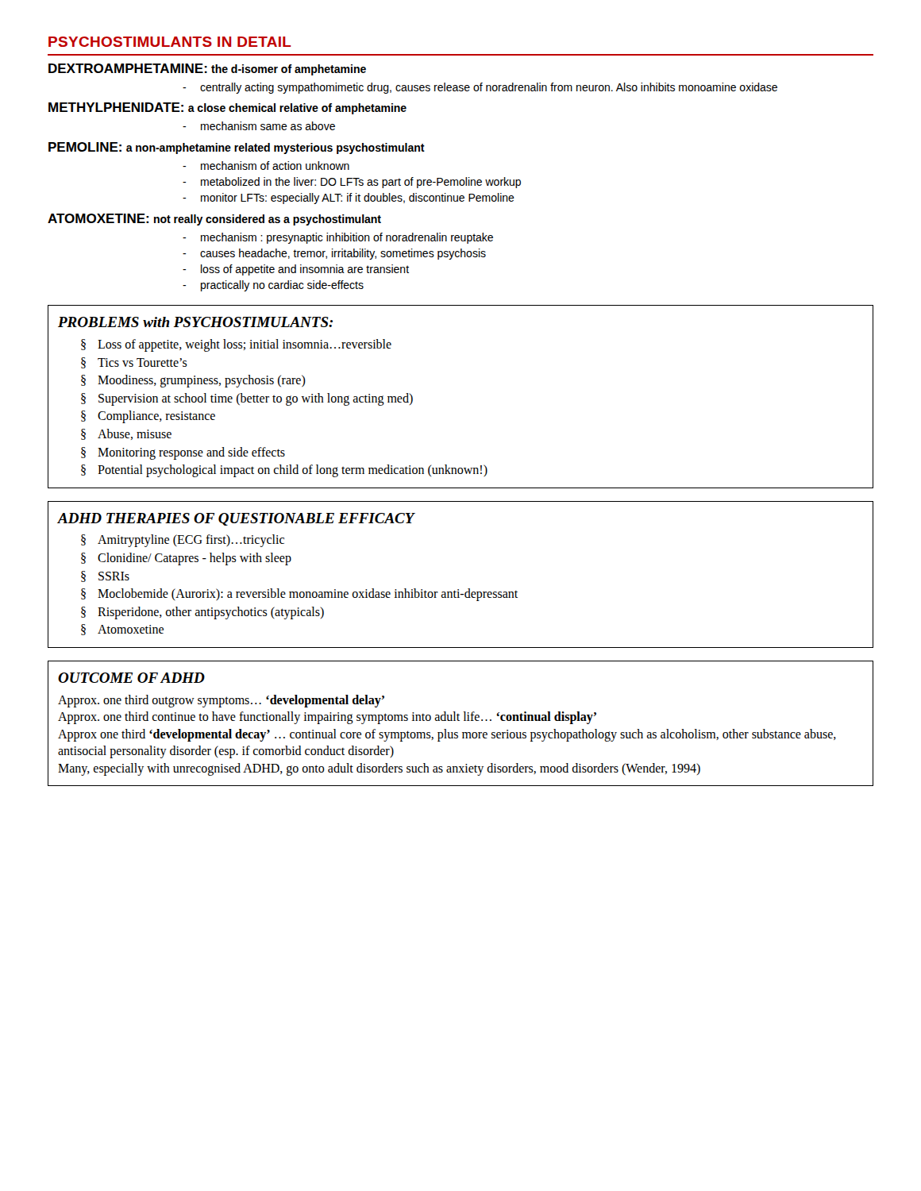PSYCHOSTIMULANTS IN DETAIL
DEXTROAMPHETAMINE: the d-isomer of amphetamine
centrally acting sympathomimetic drug, causes release of noradrenalin from neuron. Also inhibits monoamine oxidase
METHYLPHENIDATE: a close chemical relative of amphetamine
mechanism same as above
PEMOLINE: a non-amphetamine related mysterious psychostimulant
mechanism of action unknown
metabolized in the liver: DO LFTs as part of pre-Pemoline workup
monitor LFTs: especially ALT: if it doubles, discontinue Pemoline
ATOMOXETINE: not really considered as a psychostimulant
mechanism : presynaptic inhibition of noradrenalin reuptake
causes headache, tremor, irritability, sometimes psychosis
loss of appetite and insomnia are transient
practically no cardiac side-effects
PROBLEMS with PSYCHOSTIMULANTS:
Loss of appetite, weight loss; initial insomnia…reversible
Tics vs Tourette’s
Moodiness, grumpiness, psychosis (rare)
Supervision at school time (better to go with long acting med)
Compliance, resistance
Abuse, misuse
Monitoring response and side effects
Potential psychological impact on child of long term medication (unknown!)
ADHD THERAPIES OF QUESTIONABLE EFFICACY
Amitryptyline (ECG first)…tricyclic
Clonidine/ Catapres - helps with sleep
SSRIs
Moclobemide (Aurorix): a reversible monoamine oxidase inhibitor anti-depressant
Risperidone, other antipsychotics (atypicals)
Atomoxetine
OUTCOME OF ADHD
Approx. one third outgrow symptoms… ‘developmental delay’
Approx. one third continue to have functionally impairing symptoms into adult life… ‘continual display’
Approx one third ‘developmental decay’ … continual core of symptoms, plus more serious psychopathology such as alcoholism, other substance abuse, antisocial personality disorder (esp. if comorbid conduct disorder)
Many, especially with unrecognised ADHD, go onto adult disorders such as anxiety disorders, mood disorders (Wender, 1994)